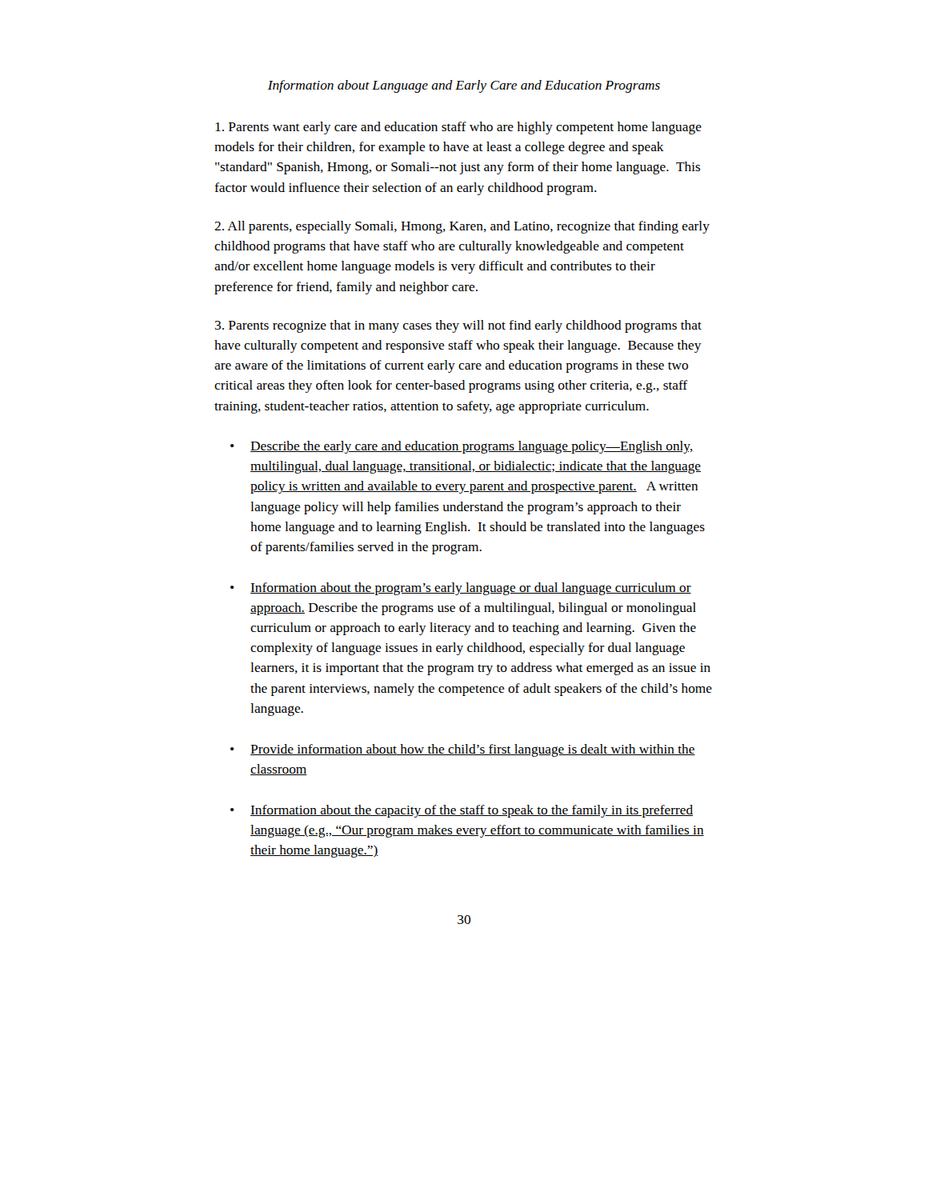Information about Language and Early Care and Education Programs
1. Parents want early care and education staff who are highly competent home language models for their children, for example to have at least a college degree and speak "standard" Spanish, Hmong, or Somali--not just any form of their home language. This factor would influence their selection of an early childhood program.
2. All parents, especially Somali, Hmong, Karen, and Latino, recognize that finding early childhood programs that have staff who are culturally knowledgeable and competent and/or excellent home language models is very difficult and contributes to their preference for friend, family and neighbor care.
3. Parents recognize that in many cases they will not find early childhood programs that have culturally competent and responsive staff who speak their language. Because they are aware of the limitations of current early care and education programs in these two critical areas they often look for center-based programs using other criteria, e.g., staff training, student-teacher ratios, attention to safety, age appropriate curriculum.
Describe the early care and education programs language policy—English only, multilingual, dual language, transitional, or bidialectic; indicate that the language policy is written and available to every parent and prospective parent. A written language policy will help families understand the program’s approach to their home language and to learning English. It should be translated into the languages of parents/families served in the program.
Information about the program’s early language or dual language curriculum or approach. Describe the programs use of a multilingual, bilingual or monolingual curriculum or approach to early literacy and to teaching and learning. Given the complexity of language issues in early childhood, especially for dual language learners, it is important that the program try to address what emerged as an issue in the parent interviews, namely the competence of adult speakers of the child’s home language.
Provide information about how the child’s first language is dealt with within the classroom
Information about the capacity of the staff to speak to the family in its preferred language (e.g., “Our program makes every effort to communicate with families in their home language.”)
30